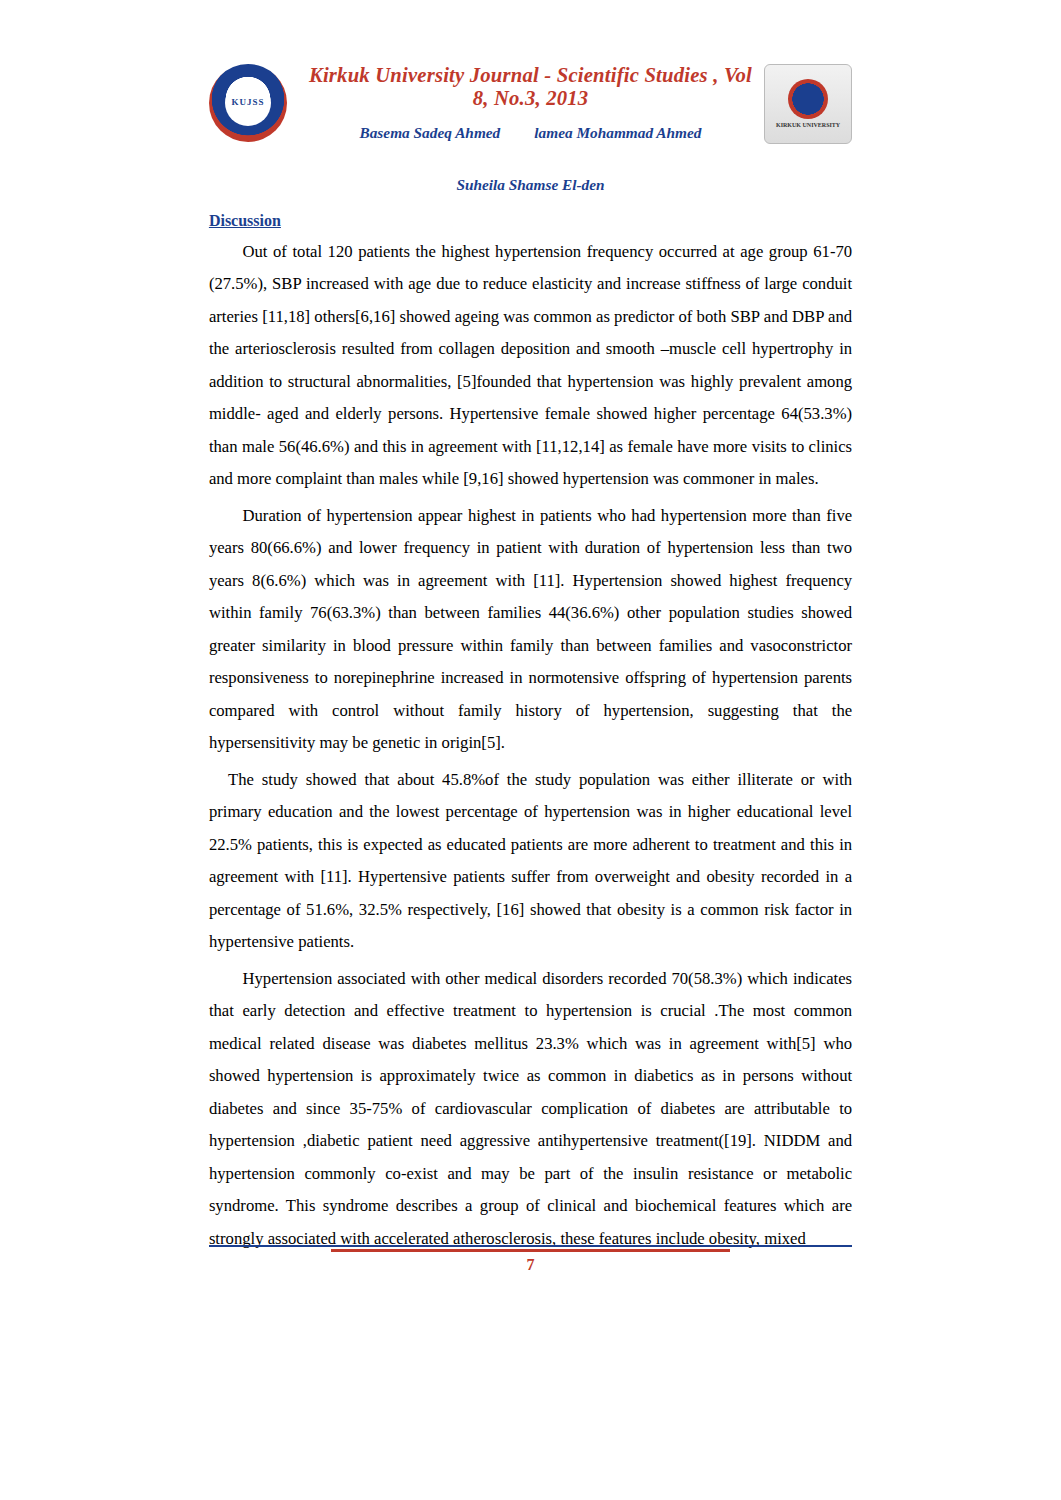KUJSS
KIRKUK UNIVERSITY
Kirkuk University Journal - Scientific Studies , Vol 8, No.3, 2013
Basema Sadeq Ahmed lamea Mohammad Ahmed Suheila Shamse El-den
Discussion
Out of total 120 patients the highest hypertension frequency occurred at age group 61-70 (27.5%), SBP increased with age due to reduce elasticity and increase stiffness of large conduit arteries [11,18] others[6,16] showed ageing was common as predictor of both SBP and DBP and the arteriosclerosis resulted from collagen deposition and smooth –muscle cell hypertrophy in addition to structural abnormalities, [5]founded that hypertension was highly prevalent among middle- aged and elderly persons. Hypertensive female showed higher percentage 64(53.3%) than male 56(46.6%) and this in agreement with [11,12,14] as female have more visits to clinics and more complaint than males while [9,16] showed hypertension was commoner in males.
Duration of hypertension appear highest in patients who had hypertension more than five years 80(66.6%) and lower frequency in patient with duration of hypertension less than two years 8(6.6%) which was in agreement with [11]. Hypertension showed highest frequency within family 76(63.3%) than between families 44(36.6%) other population studies showed greater similarity in blood pressure within family than between families and vasoconstrictor responsiveness to norepinephrine increased in normotensive offspring of hypertension parents compared with control without family history of hypertension, suggesting that the hypersensitivity may be genetic in origin[5].
The study showed that about 45.8%of the study population was either illiterate or with primary education and the lowest percentage of hypertension was in higher educational level 22.5% patients, this is expected as educated patients are more adherent to treatment and this in agreement with [11]. Hypertensive patients suffer from overweight and obesity recorded in a percentage of 51.6%, 32.5% respectively, [16] showed that obesity is a common risk factor in hypertensive patients.
Hypertension associated with other medical disorders recorded 70(58.3%) which indicates that early detection and effective treatment to hypertension is crucial .The most common medical related disease was diabetes mellitus 23.3% which was in agreement with[5] who showed hypertension is approximately twice as common in diabetics as in persons without diabetes and since 35-75% of cardiovascular complication of diabetes are attributable to hypertension ,diabetic patient need aggressive antihypertensive treatment([19]. NIDDM and hypertension commonly co-exist and may be part of the insulin resistance or metabolic syndrome. This syndrome describes a group of clinical and biochemical features which are strongly associated with accelerated atherosclerosis, these features include obesity, mixed
7